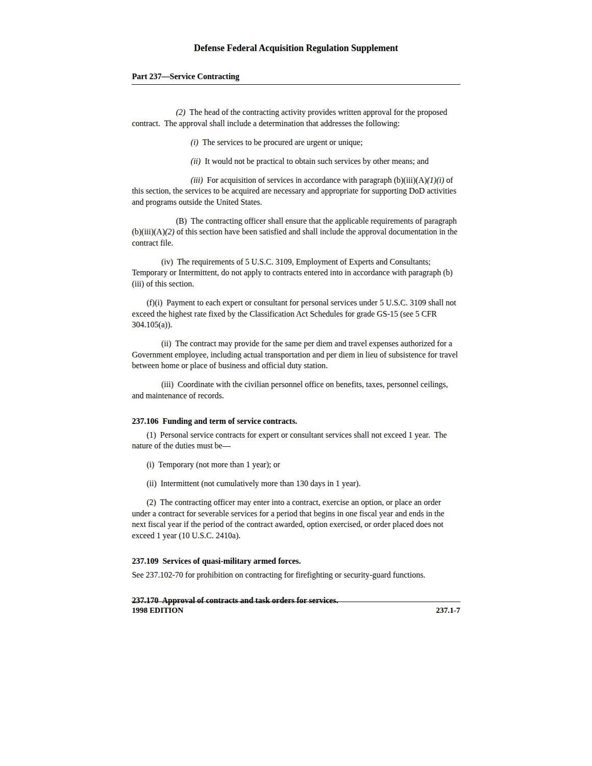Defense Federal Acquisition Regulation Supplement
Part 237—Service Contracting
(2) The head of the contracting activity provides written approval for the proposed contract. The approval shall include a determination that addresses the following:
(i) The services to be procured are urgent or unique;
(ii) It would not be practical to obtain such services by other means; and
(iii) For acquisition of services in accordance with paragraph (b)(iii)(A)(1)(i) of this section, the services to be acquired are necessary and appropriate for supporting DoD activities and programs outside the United States.
(B) The contracting officer shall ensure that the applicable requirements of paragraph (b)(iii)(A)(2) of this section have been satisfied and shall include the approval documentation in the contract file.
(iv) The requirements of 5 U.S.C. 3109, Employment of Experts and Consultants; Temporary or Intermittent, do not apply to contracts entered into in accordance with paragraph (b)(iii) of this section.
(f)(i) Payment to each expert or consultant for personal services under 5 U.S.C. 3109 shall not exceed the highest rate fixed by the Classification Act Schedules for grade GS-15 (see 5 CFR 304.105(a)).
(ii) The contract may provide for the same per diem and travel expenses authorized for a Government employee, including actual transportation and per diem in lieu of subsistence for travel between home or place of business and official duty station.
(iii) Coordinate with the civilian personnel office on benefits, taxes, personnel ceilings, and maintenance of records.
237.106 Funding and term of service contracts.
(1) Personal service contracts for expert or consultant services shall not exceed 1 year. The nature of the duties must be—
(i) Temporary (not more than 1 year); or
(ii) Intermittent (not cumulatively more than 130 days in 1 year).
(2) The contracting officer may enter into a contract, exercise an option, or place an order under a contract for severable services for a period that begins in one fiscal year and ends in the next fiscal year if the period of the contract awarded, option exercised, or order placed does not exceed 1 year (10 U.S.C. 2410a).
237.109 Services of quasi-military armed forces.
See 237.102-70 for prohibition on contracting for firefighting or security-guard functions.
237.170 Approval of contracts and task orders for services.
1998 EDITION 237.1-7